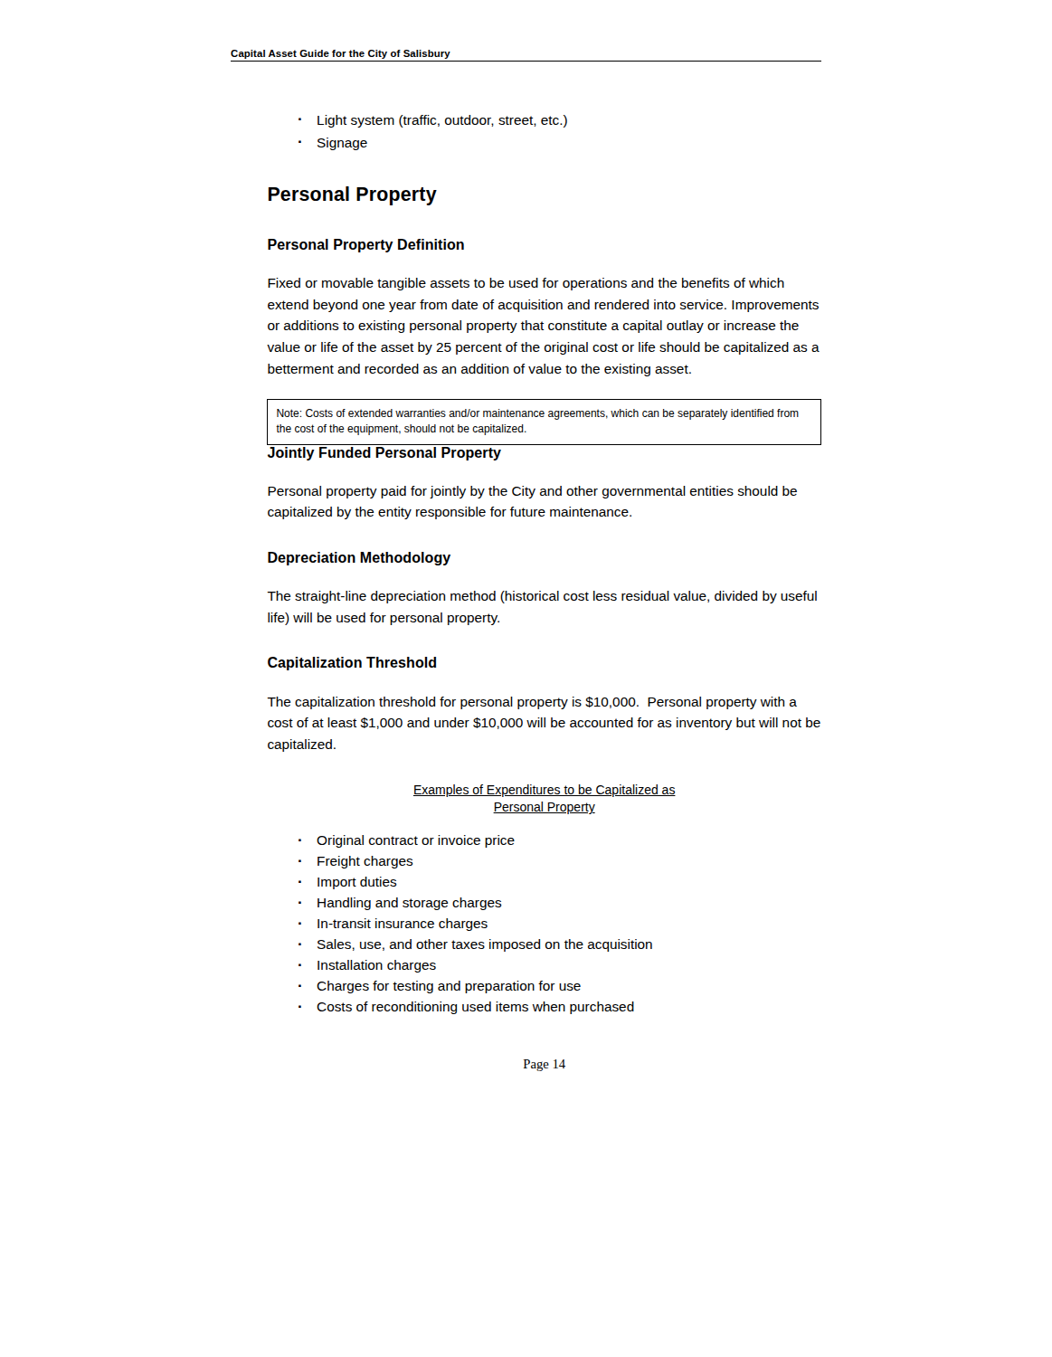Capital Asset Guide for the City of Salisbury
Light system (traffic, outdoor, street, etc.)
Signage
Personal Property
Personal Property Definition
Fixed or movable tangible assets to be used for operations and the benefits of which extend beyond one year from date of acquisition and rendered into service. Improvements or additions to existing personal property that constitute a capital outlay or increase the value or life of the asset by 25 percent of the original cost or life should be capitalized as a betterment and recorded as an addition of value to the existing asset.
Note: Costs of extended warranties and/or maintenance agreements, which can be separately identified from the cost of the equipment, should not be capitalized.
Jointly Funded Personal Property
Personal property paid for jointly by the City and other governmental entities should be capitalized by the entity responsible for future maintenance.
Depreciation Methodology
The straight-line depreciation method (historical cost less residual value, divided by useful life) will be used for personal property.
Capitalization Threshold
The capitalization threshold for personal property is $10,000. Personal property with a cost of at least $1,000 and under $10,000 will be accounted for as inventory but will not be capitalized.
Examples of Expenditures to be Capitalized as
Personal Property
Original contract or invoice price
Freight charges
Import duties
Handling and storage charges
In-transit insurance charges
Sales, use, and other taxes imposed on the acquisition
Installation charges
Charges for testing and preparation for use
Costs of reconditioning used items when purchased
Page 14